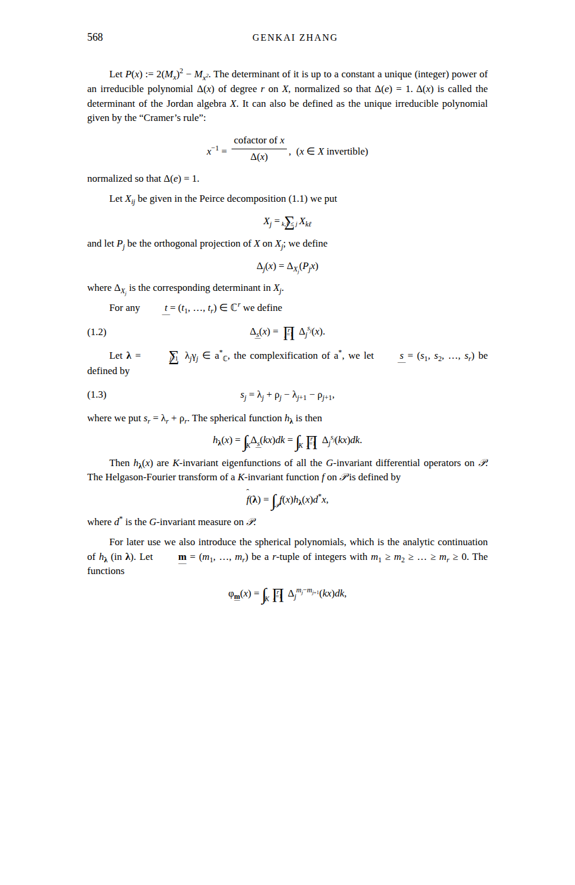568 GENKAI ZHANG
Let P(x) := 2(Mx)2 − Mx2. The determinant of it is up to a constant a unique (integer) power of an irreducible polynomial Δ(x) of degree r on X, normalized so that Δ(e) = 1. Δ(x) is called the determinant of the Jordan algebra X. It can also be defined as the unique irreducible polynomial given by the “Cramer’s rule”:
x−1 = cofactor of x Δ(x), (x ∈ X invertible)
normalized so that Δ(e) = 1.
Let Xij be given in the Peirce decomposition (1.1) we put
Xj = ∑k,ℓ ≤ j Xkℓ
and let Pj be the orthogonal projection of X on Xj; we define
Δj(x) = ΔXj(Pjx)
where ΔXj is the corresponding determinant in Xj.
For any t— = (t1, …, tr) ∈ ℂr we define
(1.2) Δs—(x) = ∏rj=1 Δjsj(x).
Let λ = ∑rj=1 λjγj ∈ a*ℂ, the complexification of a*, we let s— = (s1, s2, …, sr) be defined by
(1.3) sj = λj + ρj − λj+1 − ρj+1,
where we put sr = λr + ρr. The spherical function hλ is then
hλ(x) = ∫K Δs—(kx)dk = ∫K ∏rj=1 Δjsj(kx)dk.
Then hλ(x) are K-invariant eigenfunctions of all the G-invariant differential operators on 𝒫. The Helgason-Fourier transform of a K-invariant function f on 𝒫 is defined by
̂f(λ) = ∫𝒫 f(x)hλ(x)d*x,
where d* is the G-invariant measure on 𝒫.
For later use we also introduce the spherical polynomials, which is the analytic continuation of hλ (in λ). Let m— = (m1, …, mr) be a r-tuple of integers with m1 ≥ m2 ≥ … ≥ mr ≥ 0. The functions
φm—(x) = ∫K ∏rj=1 Δjmj−mj+1(kx)dk,